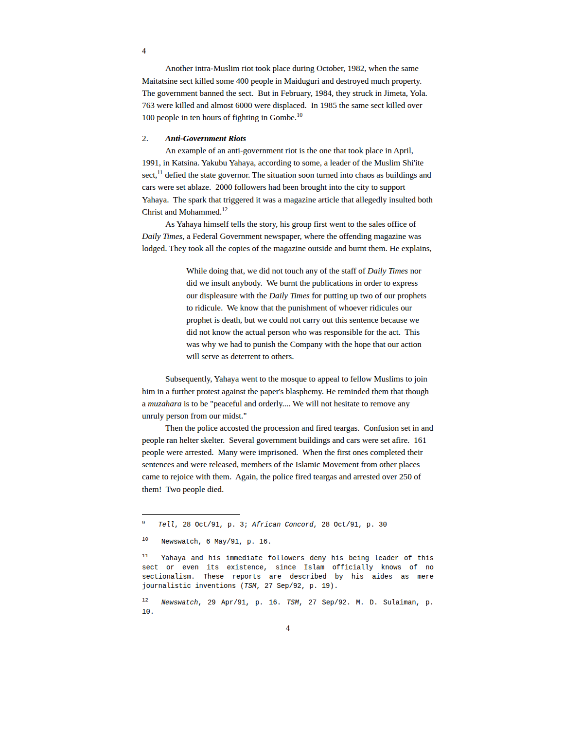4
Another intra-Muslim riot took place during October, 1982, when the same Maitatsine sect killed some 400 people in Maiduguri and destroyed much property. The government banned the sect. But in February, 1984, they struck in Jimeta, Yola. 763 were killed and almost 6000 were displaced. In 1985 the same sect killed over 100 people in ten hours of fighting in Gombe.10
2. Anti-Government Riots
An example of an anti-government riot is the one that took place in April, 1991, in Katsina. Yakubu Yahaya, according to some, a leader of the Muslim Shi'ite sect,11 defied the state governor. The situation soon turned into chaos as buildings and cars were set ablaze. 2000 followers had been brought into the city to support Yahaya. The spark that triggered it was a magazine article that allegedly insulted both Christ and Mohammed.12
As Yahaya himself tells the story, his group first went to the sales office of Daily Times, a Federal Government newspaper, where the offending magazine was lodged. They took all the copies of the magazine outside and burnt them. He explains,
While doing that, we did not touch any of the staff of Daily Times nor did we insult anybody. We burnt the publications in order to express our displeasure with the Daily Times for putting up two of our prophets to ridicule. We know that the punishment of whoever ridicules our prophet is death, but we could not carry out this sentence because we did not know the actual person who was responsible for the act. This was why we had to punish the Company with the hope that our action will serve as deterrent to others.
Subsequently, Yahaya went to the mosque to appeal to fellow Muslims to join him in a further protest against the paper's blasphemy. He reminded them that though a muzahara is to be "peaceful and orderly.... We will not hesitate to remove any unruly person from our midst."
Then the police accosted the procession and fired teargas. Confusion set in and people ran helter skelter. Several government buildings and cars were set afire. 161 people were arrested. Many were imprisoned. When the first ones completed their sentences and were released, members of the Islamic Movement from other places came to rejoice with them. Again, the police fired teargas and arrested over 250 of them! Two people died.
9Tell, 28 Oct/91, p. 3; African Concord, 28 Oct/91, p. 30
10Newswatch, 6 May/91, p. 16.
11Yahaya and his immediate followers deny his being leader of this sect or even its existence, since Islam officially knows of no sectionalism. These reports are described by his aides as mere journalistic inventions (TSM, 27 Sep/92, p. 19).
12Newswatch, 29 Apr/91, p. 16. TSM, 27 Sep/92. M. D. Sulaiman, p. 10.
4